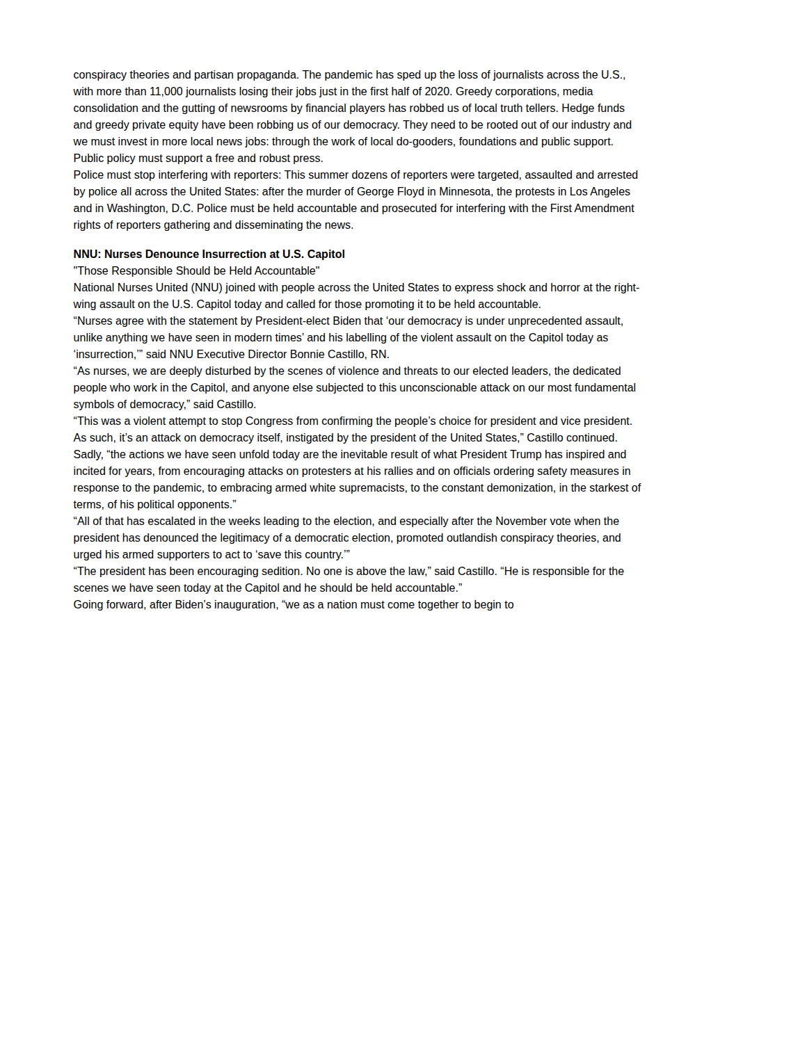conspiracy theories and partisan propaganda. The pandemic has sped up the loss of journalists across the U.S., with more than 11,000 journalists losing their jobs just in the first half of 2020. Greedy corporations, media consolidation and the gutting of newsrooms by financial players has robbed us of local truth tellers. Hedge funds and greedy private equity have been robbing us of our democracy. They need to be rooted out of our industry and we must invest in more local news jobs: through the work of local do-gooders, foundations and public support. Public policy must support a free and robust press.
Police must stop interfering with reporters: This summer dozens of reporters were targeted, assaulted and arrested by police all across the United States: after the murder of George Floyd in Minnesota, the protests in Los Angeles and in Washington, D.C. Police must be held accountable and prosecuted for interfering with the First Amendment rights of reporters gathering and disseminating the news.
NNU: Nurses Denounce Insurrection at U.S. Capitol
"Those Responsible Should be Held Accountable"
National Nurses United (NNU) joined with people across the United States to express shock and horror at the right-wing assault on the U.S. Capitol today and called for those promoting it to be held accountable.
“Nurses agree with the statement by President-elect Biden that ‘our democracy is under unprecedented assault, unlike anything we have seen in modern times’ and his labelling of the violent assault on the Capitol today as ‘insurrection,’” said NNU Executive Director Bonnie Castillo, RN.
“As nurses, we are deeply disturbed by the scenes of violence and threats to our elected leaders, the dedicated people who work in the Capitol, and anyone else subjected to this unconscionable attack on our most fundamental symbols of democracy,” said Castillo.
“This was a violent attempt to stop Congress from confirming the people’s choice for president and vice president. As such, it’s an attack on democracy itself, instigated by the president of the United States,” Castillo continued.
Sadly, “the actions we have seen unfold today are the inevitable result of what President Trump has inspired and incited for years, from encouraging attacks on protesters at his rallies and on officials ordering safety measures in response to the pandemic, to embracing armed white supremacists, to the constant demonization, in the starkest of terms, of his political opponents.”
“All of that has escalated in the weeks leading to the election, and especially after the November vote when the president has denounced the legitimacy of a democratic election, promoted outlandish conspiracy theories, and urged his armed supporters to act to ‘save this country.’”
“The president has been encouraging sedition. No one is above the law,” said Castillo. “He is responsible for the scenes we have seen today at the Capitol and he should be held accountable.”
Going forward, after Biden’s inauguration, “we as a nation must come together to begin to